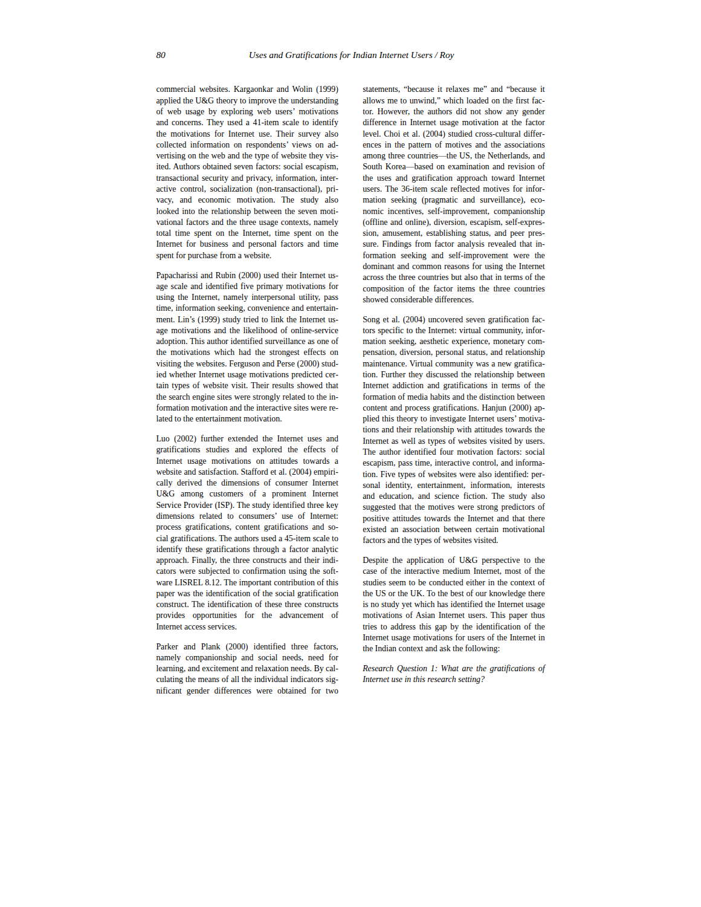80 Uses and Gratifications for Indian Internet Users / Roy
commercial websites. Kargaonkar and Wolin (1999) applied the U&G theory to improve the understanding of web usage by exploring web users’ motivations and concerns. They used a 41-item scale to identify the motivations for Internet use. Their survey also collected information on respondents’ views on advertising on the web and the type of website they visited. Authors obtained seven factors: social escapism, transactional security and privacy, information, interactive control, socialization (non-transactional), privacy, and economic motivation. The study also looked into the relationship between the seven motivational factors and the three usage contexts, namely total time spent on the Internet, time spent on the Internet for business and personal factors and time spent for purchase from a website.
Papacharissi and Rubin (2000) used their Internet usage scale and identified five primary motivations for using the Internet, namely interpersonal utility, pass time, information seeking, convenience and entertainment. Lin’s (1999) study tried to link the Internet usage motivations and the likelihood of online-service adoption. This author identified surveillance as one of the motivations which had the strongest effects on visiting the websites. Ferguson and Perse (2000) studied whether Internet usage motivations predicted certain types of website visit. Their results showed that the search engine sites were strongly related to the information motivation and the interactive sites were related to the entertainment motivation.
Luo (2002) further extended the Internet uses and gratifications studies and explored the effects of Internet usage motivations on attitudes towards a website and satisfaction. Stafford et al. (2004) empirically derived the dimensions of consumer Internet U&G among customers of a prominent Internet Service Provider (ISP). The study identified three key dimensions related to consumers’ use of Internet: process gratifications, content gratifications and social gratifications. The authors used a 45-item scale to identify these gratifications through a factor analytic approach. Finally, the three constructs and their indicators were subjected to confirmation using the software LISREL 8.12. The important contribution of this paper was the identification of the social gratification construct. The identification of these three constructs provides opportunities for the advancement of Internet access services.
Parker and Plank (2000) identified three factors, namely companionship and social needs, need for learning, and excitement and relaxation needs. By calculating the means of all the individual indicators significant gender differences were obtained for two statements, “because it relaxes me” and “because it allows me to unwind,” which loaded on the first factor. However, the authors did not show any gender difference in Internet usage motivation at the factor level. Choi et al. (2004) studied cross-cultural differences in the pattern of motives and the associations among three countries—the US, the Netherlands, and South Korea—based on examination and revision of the uses and gratification approach toward Internet users. The 36-item scale reflected motives for information seeking (pragmatic and surveillance), economic incentives, self-improvement, companionship (offline and online), diversion, escapism, self-expression, amusement, establishing status, and peer pressure. Findings from factor analysis revealed that information seeking and self-improvement were the dominant and common reasons for using the Internet across the three countries but also that in terms of the composition of the factor items the three countries showed considerable differences.
Song et al. (2004) uncovered seven gratification factors specific to the Internet: virtual community, information seeking, aesthetic experience, monetary compensation, diversion, personal status, and relationship maintenance. Virtual community was a new gratification. Further they discussed the relationship between Internet addiction and gratifications in terms of the formation of media habits and the distinction between content and process gratifications. Hanjun (2000) applied this theory to investigate Internet users’ motivations and their relationship with attitudes towards the Internet as well as types of websites visited by users. The author identified four motivation factors: social escapism, pass time, interactive control, and information. Five types of websites were also identified: personal identity, entertainment, information, interests and education, and science fiction. The study also suggested that the motives were strong predictors of positive attitudes towards the Internet and that there existed an association between certain motivational factors and the types of websites visited.
Despite the application of U&G perspective to the case of the interactive medium Internet, most of the studies seem to be conducted either in the context of the US or the UK. To the best of our knowledge there is no study yet which has identified the Internet usage motivations of Asian Internet users. This paper thus tries to address this gap by the identification of the Internet usage motivations for users of the Internet in the Indian context and ask the following:
Research Question 1: What are the gratifications of Internet use in this research setting?